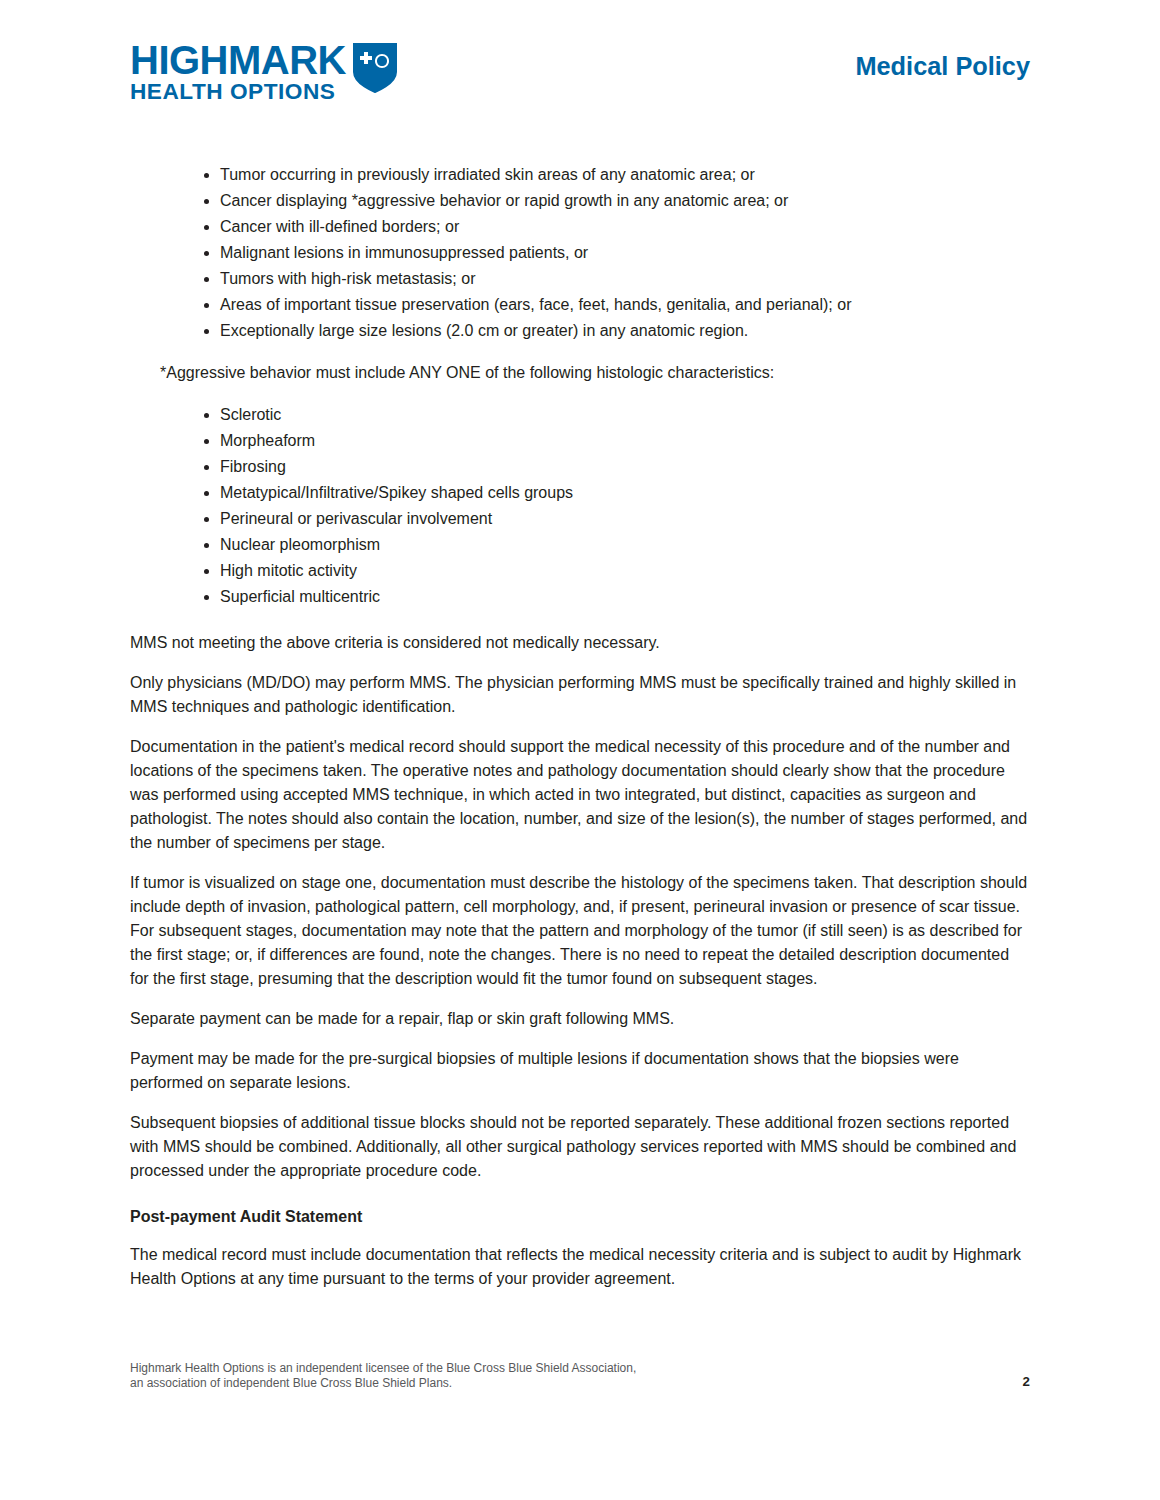HIGHMARK
HEALTH OPTIONS
Medical Policy
Tumor occurring in previously irradiated skin areas of any anatomic area; or
Cancer displaying *aggressive behavior or rapid growth in any anatomic area; or
Cancer with ill-defined borders; or
Malignant lesions in immunosuppressed patients, or
Tumors with high-risk metastasis; or
Areas of important tissue preservation (ears, face, feet, hands, genitalia, and perianal); or
Exceptionally large size lesions (2.0 cm or greater) in any anatomic region.
*Aggressive behavior must include ANY ONE of the following histologic characteristics:
Sclerotic
Morpheaform
Fibrosing
Metatypical/Infiltrative/Spikey shaped cells groups
Perineural or perivascular involvement
Nuclear pleomorphism
High mitotic activity
Superficial multicentric
MMS not meeting the above criteria is considered not medically necessary.
Only physicians (MD/DO) may perform MMS. The physician performing MMS must be specifically trained and highly skilled in MMS techniques and pathologic identification.
Documentation in the patient's medical record should support the medical necessity of this procedure and of the number and locations of the specimens taken. The operative notes and pathology documentation should clearly show that the procedure was performed using accepted MMS technique, in which acted in two integrated, but distinct, capacities as surgeon and pathologist. The notes should also contain the location, number, and size of the lesion(s), the number of stages performed, and the number of specimens per stage.
If tumor is visualized on stage one, documentation must describe the histology of the specimens taken. That description should include depth of invasion, pathological pattern, cell morphology, and, if present, perineural invasion or presence of scar tissue. For subsequent stages, documentation may note that the pattern and morphology of the tumor (if still seen) is as described for the first stage; or, if differences are found, note the changes. There is no need to repeat the detailed description documented for the first stage, presuming that the description would fit the tumor found on subsequent stages.
Separate payment can be made for a repair, flap or skin graft following MMS.
Payment may be made for the pre-surgical biopsies of multiple lesions if documentation shows that the biopsies were performed on separate lesions.
Subsequent biopsies of additional tissue blocks should not be reported separately. These additional frozen sections reported with MMS should be combined. Additionally, all other surgical pathology services reported with MMS should be combined and processed under the appropriate procedure code.
Post-payment Audit Statement
The medical record must include documentation that reflects the medical necessity criteria and is subject to audit by Highmark Health Options at any time pursuant to the terms of your provider agreement.
Highmark Health Options is an independent licensee of the Blue Cross Blue Shield Association,
an association of independent Blue Cross Blue Shield Plans.
2